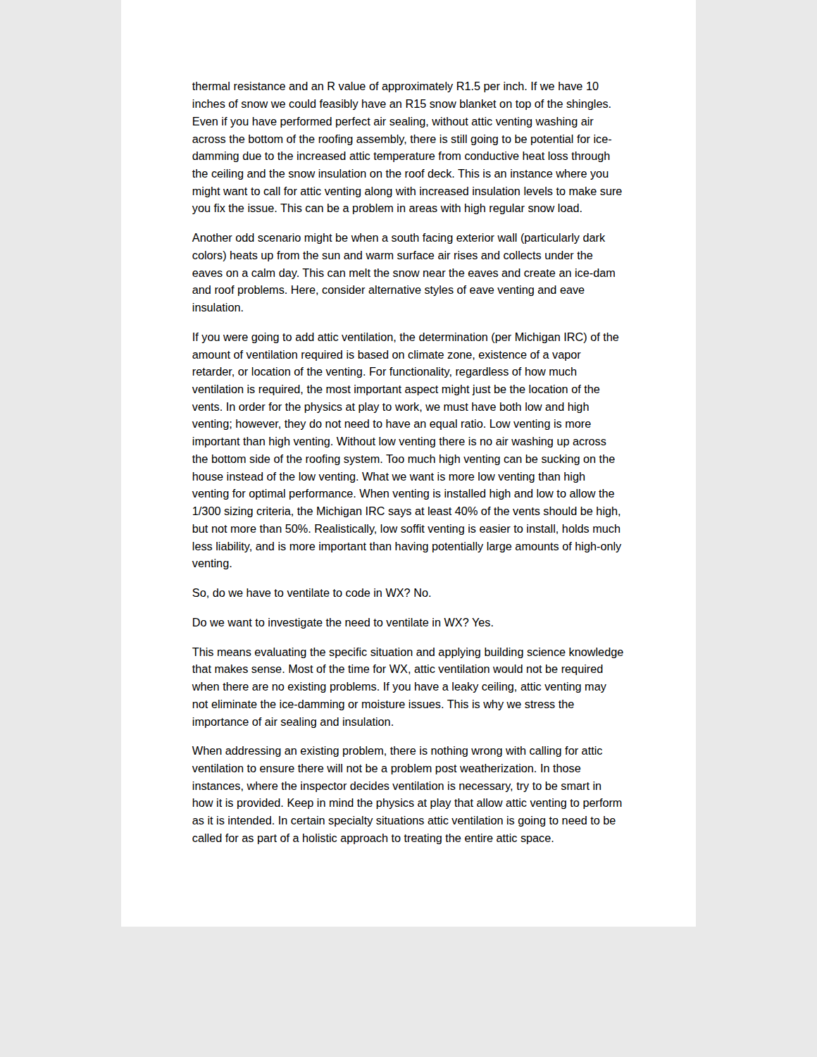thermal resistance and an R value of approximately R1.5 per inch. If we have 10 inches of snow we could feasibly have an R15 snow blanket on top of the shingles. Even if you have performed perfect air sealing, without attic venting washing air across the bottom of the roofing assembly, there is still going to be potential for ice-damming due to the increased attic temperature from conductive heat loss through the ceiling and the snow insulation on the roof deck. This is an instance where you might want to call for attic venting along with increased insulation levels to make sure you fix the issue. This can be a problem in areas with high regular snow load.
Another odd scenario might be when a south facing exterior wall (particularly dark colors) heats up from the sun and warm surface air rises and collects under the eaves on a calm day. This can melt the snow near the eaves and create an ice-dam and roof problems. Here, consider alternative styles of eave venting and eave insulation.
If you were going to add attic ventilation, the determination (per Michigan IRC) of the amount of ventilation required is based on climate zone, existence of a vapor retarder, or location of the venting. For functionality, regardless of how much ventilation is required, the most important aspect might just be the location of the vents. In order for the physics at play to work, we must have both low and high venting; however, they do not need to have an equal ratio. Low venting is more important than high venting. Without low venting there is no air washing up across the bottom side of the roofing system. Too much high venting can be sucking on the house instead of the low venting. What we want is more low venting than high venting for optimal performance. When venting is installed high and low to allow the 1/300 sizing criteria, the Michigan IRC says at least 40% of the vents should be high, but not more than 50%. Realistically, low soffit venting is easier to install, holds much less liability, and is more important than having potentially large amounts of high-only venting.
So, do we have to ventilate to code in WX? No.
Do we want to investigate the need to ventilate in WX? Yes.
This means evaluating the specific situation and applying building science knowledge that makes sense. Most of the time for WX, attic ventilation would not be required when there are no existing problems. If you have a leaky ceiling, attic venting may not eliminate the ice-damming or moisture issues. This is why we stress the importance of air sealing and insulation.
When addressing an existing problem, there is nothing wrong with calling for attic ventilation to ensure there will not be a problem post weatherization. In those instances, where the inspector decides ventilation is necessary, try to be smart in how it is provided. Keep in mind the physics at play that allow attic venting to perform as it is intended. In certain specialty situations attic ventilation is going to need to be called for as part of a holistic approach to treating the entire attic space.